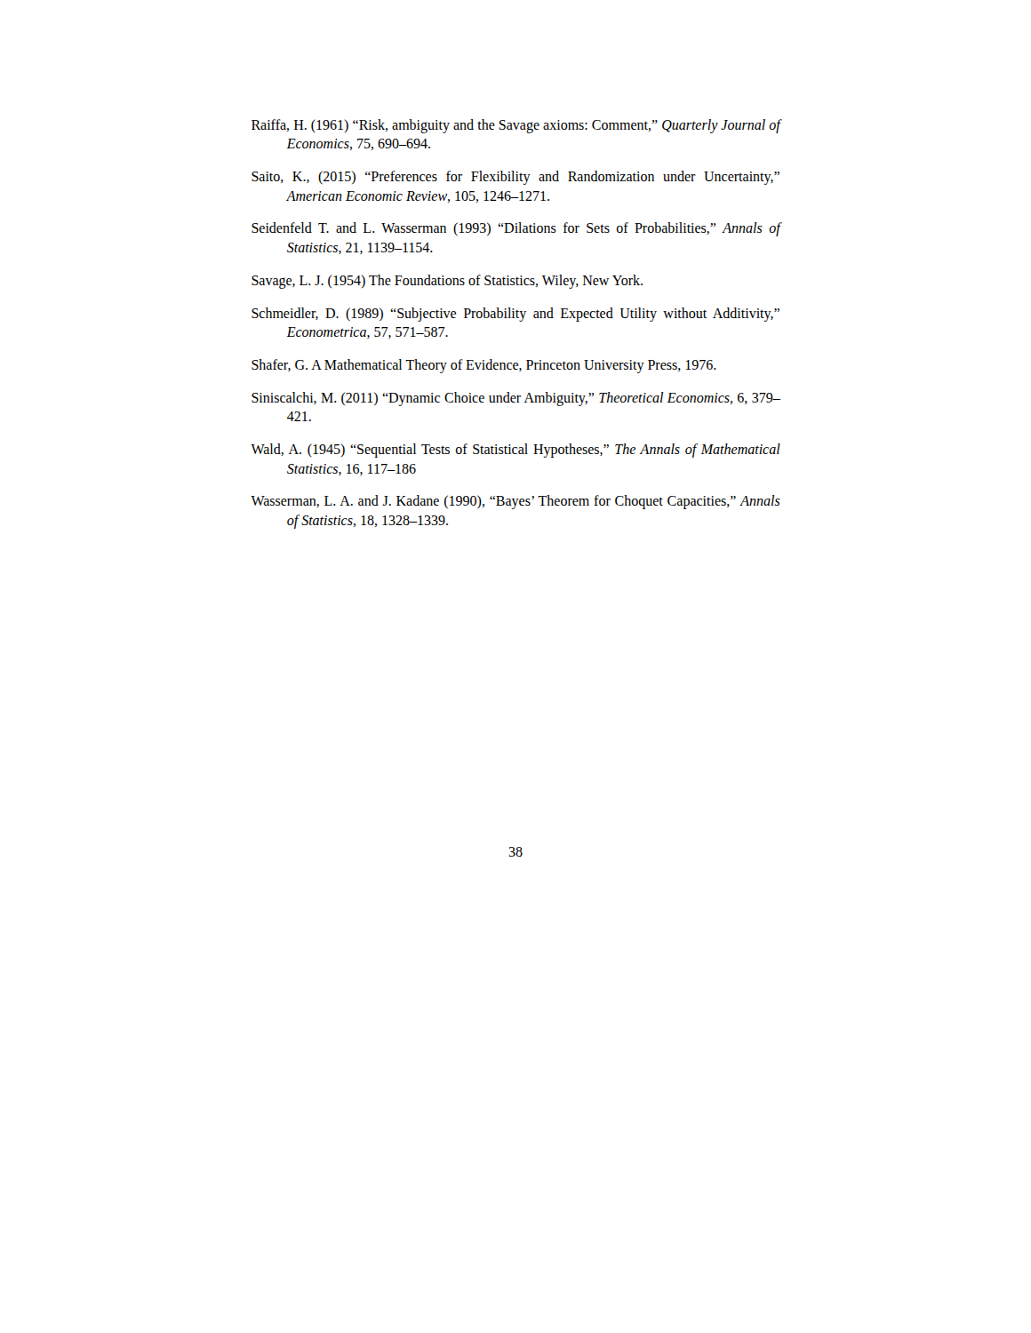Raiffa, H. (1961) “Risk, ambiguity and the Savage axioms: Comment,” Quarterly Journal of Economics, 75, 690–694.
Saito, K., (2015) “Preferences for Flexibility and Randomization under Uncertainty,” American Economic Review, 105, 1246–1271.
Seidenfeld T. and L. Wasserman (1993) “Dilations for Sets of Probabilities,” Annals of Statistics, 21, 1139–1154.
Savage, L. J. (1954) The Foundations of Statistics, Wiley, New York.
Schmeidler, D. (1989) “Subjective Probability and Expected Utility without Additivity,” Econometrica, 57, 571–587.
Shafer, G. A Mathematical Theory of Evidence, Princeton University Press, 1976.
Siniscalchi, M. (2011) “Dynamic Choice under Ambiguity,” Theoretical Economics, 6, 379–421.
Wald, A. (1945) “Sequential Tests of Statistical Hypotheses,” The Annals of Mathematical Statistics, 16, 117–186
Wasserman, L. A. and J. Kadane (1990), “Bayes’ Theorem for Choquet Capacities,” Annals of Statistics, 18, 1328–1339.
38